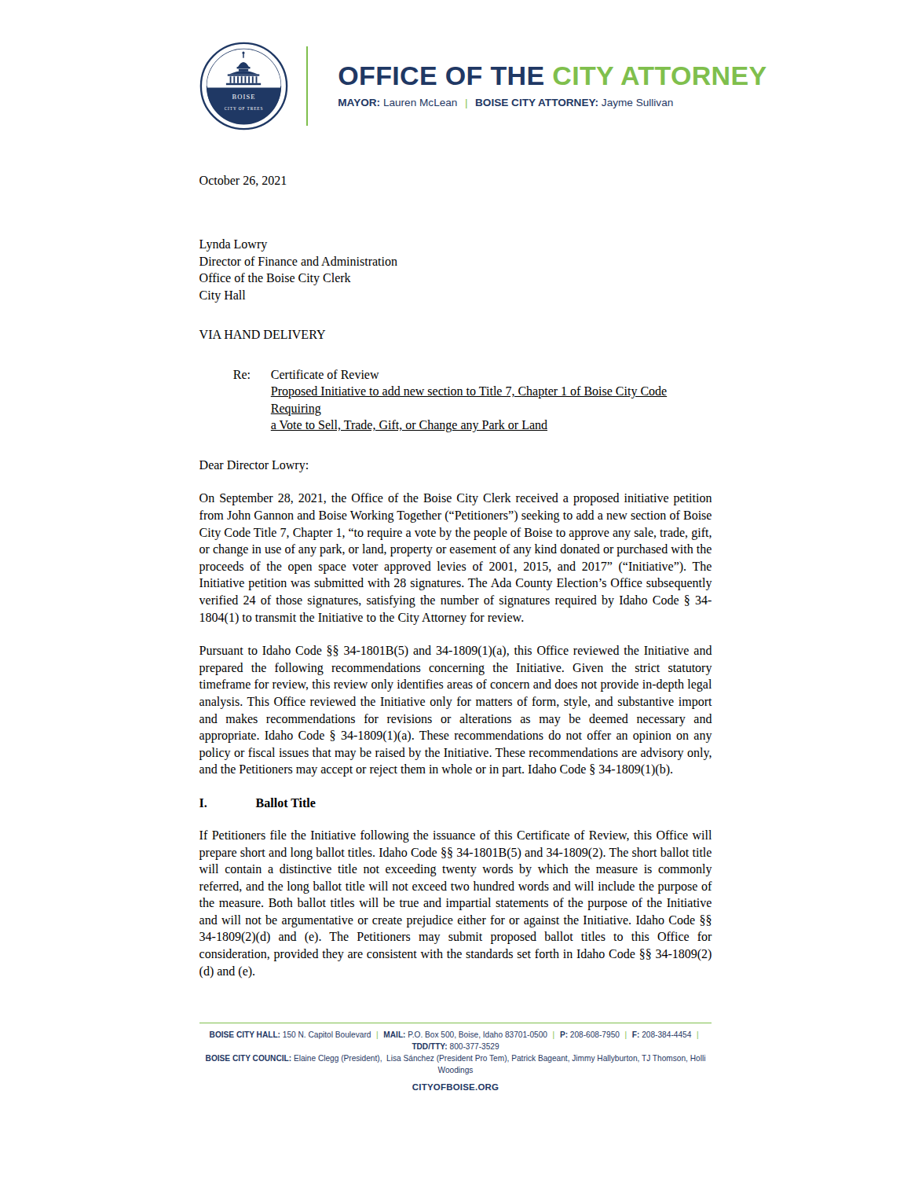BOISE CITY OF TREES
OFFICE OF THE CITY ATTORNEY
MAYOR: Lauren McLean | BOISE CITY ATTORNEY: Jayme Sullivan
October 26, 2021
Lynda Lowry
Director of Finance and Administration
Office of the Boise City Clerk
City Hall
VIA HAND DELIVERY
Re:
Certificate of Review Proposed Initiative to add new section to Title 7, Chapter 1 of Boise City Code Requiring a Vote to Sell, Trade, Gift, or Change any Park or Land
Dear Director Lowry:
On September 28, 2021, the Office of the Boise City Clerk received a proposed initiative petition from John Gannon and Boise Working Together (“Petitioners”) seeking to add a new section of Boise City Code Title 7, Chapter 1, “to require a vote by the people of Boise to approve any sale, trade, gift, or change in use of any park, or land, property or easement of any kind donated or purchased with the proceeds of the open space voter approved levies of 2001, 2015, and 2017” (“Initiative”). The Initiative petition was submitted with 28 signatures. The Ada County Election’s Office subsequently verified 24 of those signatures, satisfying the number of signatures required by Idaho Code § 34-1804(1) to transmit the Initiative to the City Attorney for review.
Pursuant to Idaho Code §§ 34-1801B(5) and 34-1809(1)(a), this Office reviewed the Initiative and prepared the following recommendations concerning the Initiative. Given the strict statutory timeframe for review, this review only identifies areas of concern and does not provide in-depth legal analysis. This Office reviewed the Initiative only for matters of form, style, and substantive import and makes recommendations for revisions or alterations as may be deemed necessary and appropriate. Idaho Code § 34-1809(1)(a). These recommendations do not offer an opinion on any policy or fiscal issues that may be raised by the Initiative. These recommendations are advisory only, and the Petitioners may accept or reject them in whole or in part. Idaho Code § 34-1809(1)(b).
I. Ballot Title
If Petitioners file the Initiative following the issuance of this Certificate of Review, this Office will prepare short and long ballot titles. Idaho Code §§ 34-1801B(5) and 34-1809(2). The short ballot title will contain a distinctive title not exceeding twenty words by which the measure is commonly referred, and the long ballot title will not exceed two hundred words and will include the purpose of the measure. Both ballot titles will be true and impartial statements of the purpose of the Initiative and will not be argumentative or create prejudice either for or against the Initiative. Idaho Code §§ 34-1809(2)(d) and (e). The Petitioners may submit proposed ballot titles to this Office for consideration, provided they are consistent with the standards set forth in Idaho Code §§ 34-1809(2)(d) and (e).
BOISE CITY HALL: 150 N. Capitol Boulevard | MAIL: P.O. Box 500, Boise, Idaho 83701-0500 | P: 208-608-7950 | F: 208-384-4454 | TDD/TTY: 800-377-3529
BOISE CITY COUNCIL: Elaine Clegg (President), Lisa Sánchez (President Pro Tem), Patrick Bageant, Jimmy Hallyburton, TJ Thomson, Holli Woodings
CITYOFBOISE.ORG